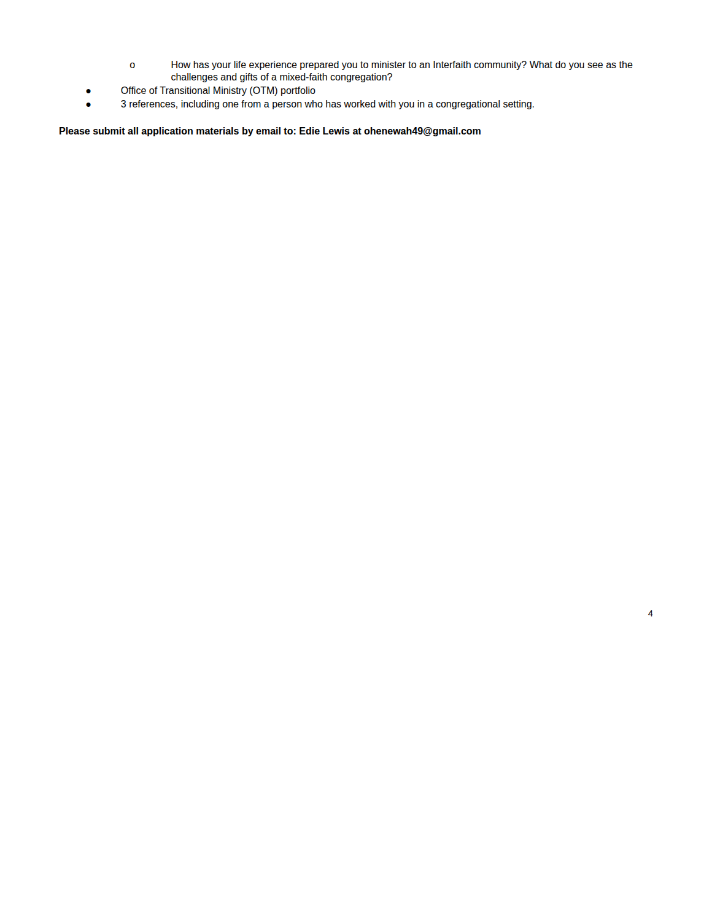o How has your life experience prepared you to minister to an Interfaith community? What do you see as the challenges and gifts of a mixed-faith congregation?
●Office of Transitional Ministry (OTM) portfolio
●3 references, including one from a person who has worked with you in a congregational setting.
Please submit all application materials by email to: Edie Lewis at ohenewah49@gmail.com
4